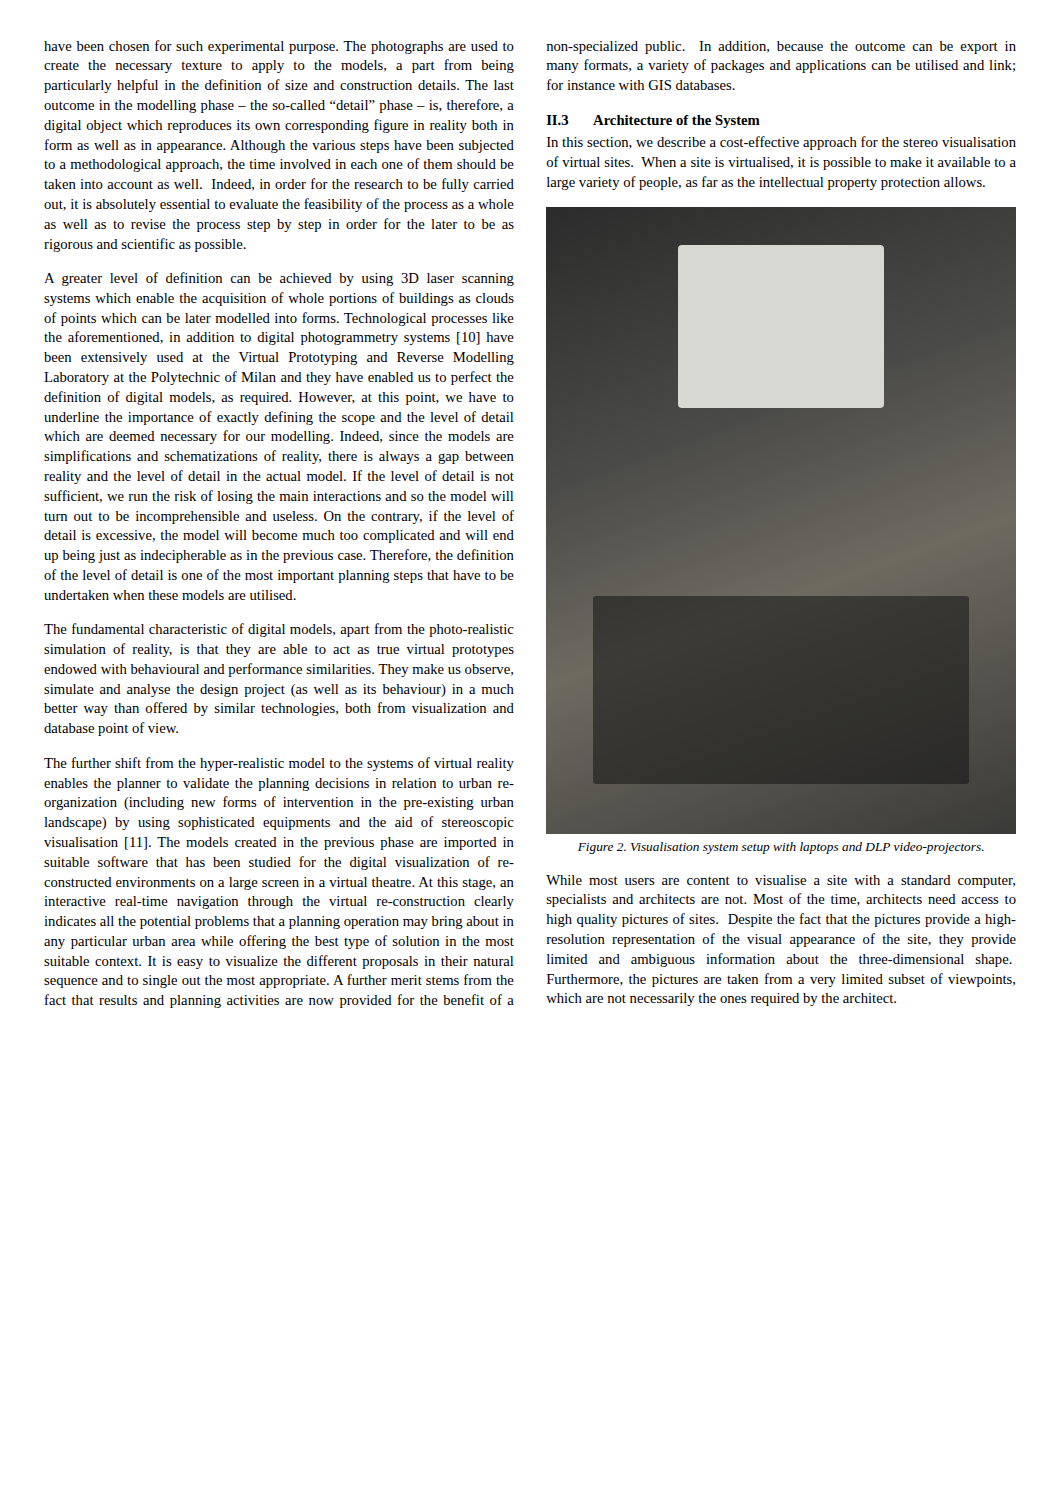have been chosen for such experimental purpose. The photographs are used to create the necessary texture to apply to the models, a part from being particularly helpful in the definition of size and construction details. The last outcome in the modelling phase – the so-called “detail” phase – is, therefore, a digital object which reproduces its own corresponding figure in reality both in form as well as in appearance. Although the various steps have been subjected to a methodological approach, the time involved in each one of them should be taken into account as well. Indeed, in order for the research to be fully carried out, it is absolutely essential to evaluate the feasibility of the process as a whole as well as to revise the process step by step in order for the later to be as rigorous and scientific as possible.
A greater level of definition can be achieved by using 3D laser scanning systems which enable the acquisition of whole portions of buildings as clouds of points which can be later modelled into forms. Technological processes like the aforementioned, in addition to digital photogrammetry systems [10] have been extensively used at the Virtual Prototyping and Reverse Modelling Laboratory at the Polytechnic of Milan and they have enabled us to perfect the definition of digital models, as required. However, at this point, we have to underline the importance of exactly defining the scope and the level of detail which are deemed necessary for our modelling. Indeed, since the models are simplifications and schematizations of reality, there is always a gap between reality and the level of detail in the actual model. If the level of detail is not sufficient, we run the risk of losing the main interactions and so the model will turn out to be incomprehensible and useless. On the contrary, if the level of detail is excessive, the model will become much too complicated and will end up being just as indecipherable as in the previous case. Therefore, the definition of the level of detail is one of the most important planning steps that have to be undertaken when these models are utilised.
The fundamental characteristic of digital models, apart from the photo-realistic simulation of reality, is that they are able to act as true virtual prototypes endowed with behavioural and performance similarities. They make us observe, simulate and analyse the design project (as well as its behaviour) in a much better way than offered by similar technologies, both from visualization and database point of view.
The further shift from the hyper-realistic model to the systems of virtual reality enables the planner to validate the planning decisions in relation to urban re-organization (including new forms of intervention in the pre-existing urban landscape) by using sophisticated equipments and the aid of stereoscopic visualisation [11]. The models created in the previous phase are imported in suitable software that has been studied for the digital visualization of re-constructed environments on a large screen in a virtual theatre. At this stage, an interactive real-time navigation through the virtual re-construction clearly indicates all the potential problems that a planning operation may bring about in any particular urban area while offering the best type of solution in the most suitable context. It is easy to visualize the different proposals in their natural sequence and to single out the most appropriate. A further merit stems from the fact that results and planning activities are now provided for the benefit of a non-specialized public. In addition, because the outcome can be export in many formats, a variety of packages and applications can be utilised and link; for instance with GIS databases.
II.3 Architecture of the System
In this section, we describe a cost-effective approach for the stereo visualisation of virtual sites. When a site is virtualised, it is possible to make it available to a large variety of people, as far as the intellectual property protection allows.
Figure 2. Visualisation system setup with laptops and DLP video-projectors.
While most users are content to visualise a site with a standard computer, specialists and architects are not. Most of the time, architects need access to high quality pictures of sites. Despite the fact that the pictures provide a high-resolution representation of the visual appearance of the site, they provide limited and ambiguous information about the three-dimensional shape. Furthermore, the pictures are taken from a very limited subset of viewpoints, which are not necessarily the ones required by the architect.